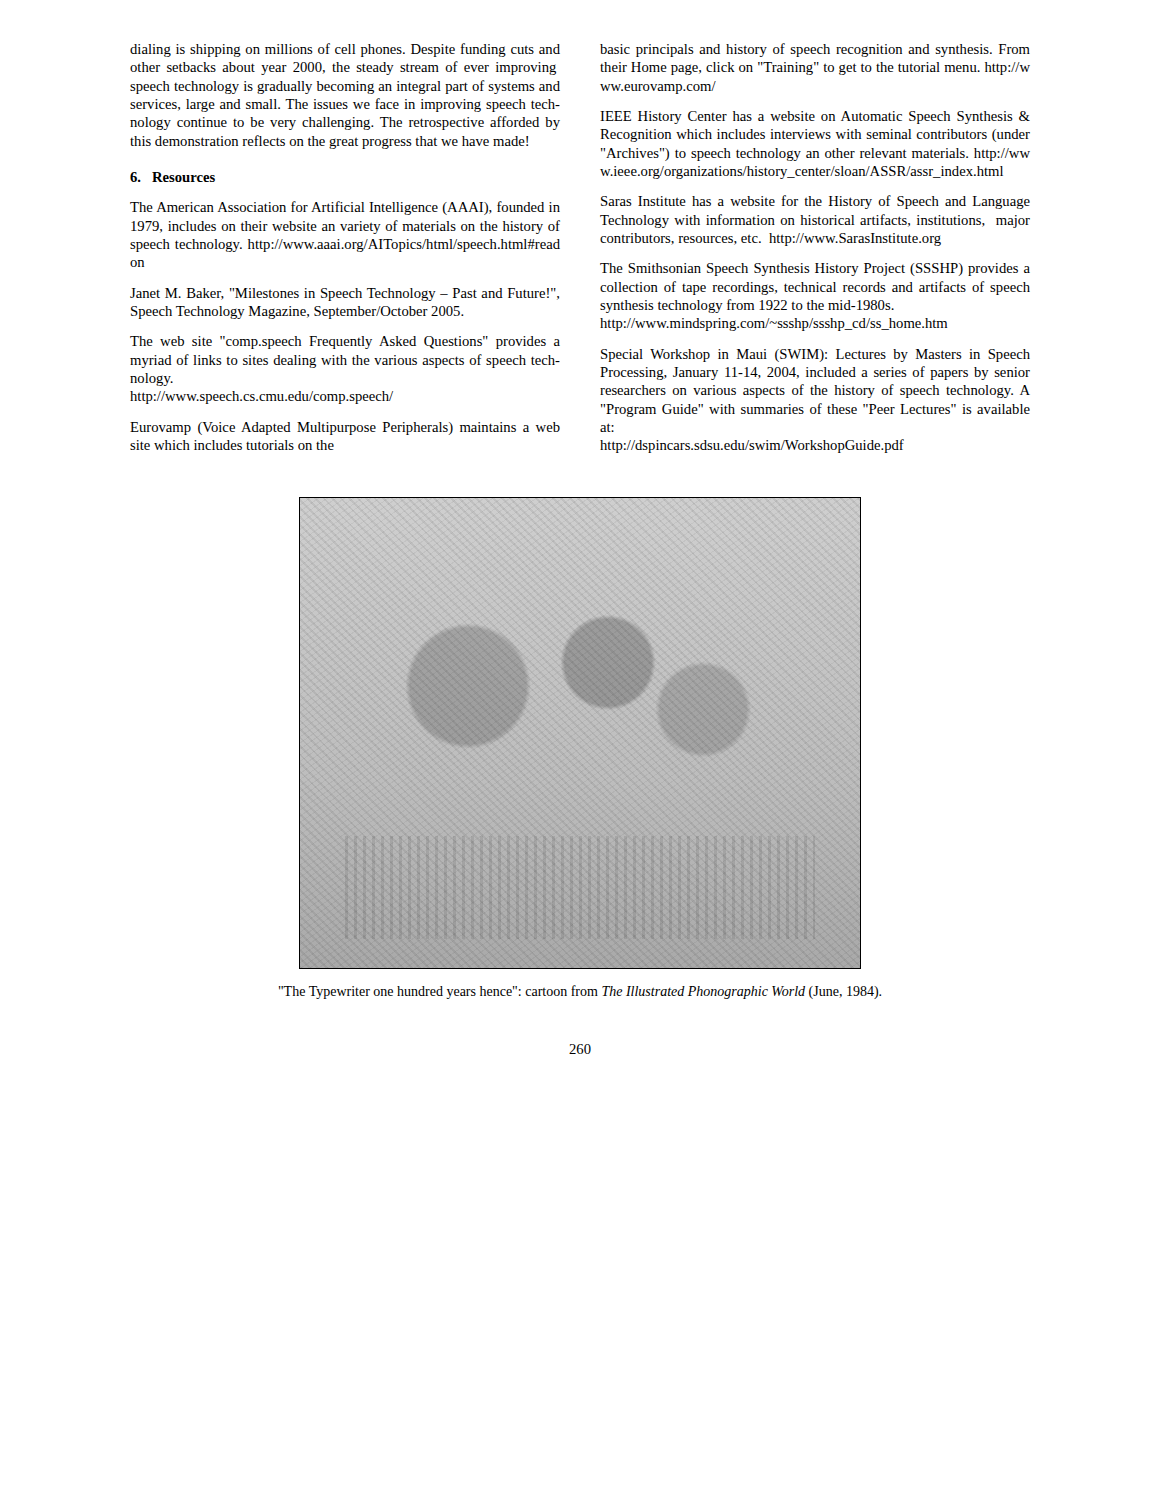dialing is shipping on millions of cell phones. Despite funding cuts and other setbacks about year 2000, the steady stream of ever improving speech technology is gradually becoming an integral part of systems and services, large and small. The issues we face in improving speech technology continue to be very challenging. The retrospective afforded by this demonstration reflects on the great progress that we have made!
6. Resources
The American Association for Artificial Intelligence (AAAI), founded in 1979, includes on their website an variety of materials on the history of speech technology. http://www.aaai.org/AITopics/html/speech.html#readon
Janet M. Baker, "Milestones in Speech Technology – Past and Future!", Speech Technology Magazine, September/October 2005.
The web site "comp.speech Frequently Asked Questions" provides a myriad of links to sites dealing with the various aspects of speech technology.
http://www.speech.cs.cmu.edu/comp.speech/
Eurovamp (Voice Adapted Multipurpose Peripherals) maintains a web site which includes tutorials on the
basic principals and history of speech recognition and synthesis. From their Home page, click on "Training" to get to the tutorial menu. http://www.eurovamp.com/
IEEE History Center has a website on Automatic Speech Synthesis & Recognition which includes interviews with seminal contributors (under "Archives") to speech technology an other relevant materials. http://www.ieee.org/organizations/history_center/sloan/ASSR/assr_index.html
Saras Institute has a website for the History of Speech and Language Technology with information on historical artifacts, institutions, major contributors, resources, etc. http://www.SarasInstitute.org
The Smithsonian Speech Synthesis History Project (SSSHP) provides a collection of tape recordings, technical records and artifacts of speech synthesis technology from 1922 to the mid-1980s.
http://www.mindspring.com/~ssshp/ssshp_cd/ss_home.htm
Special Workshop in Maui (SWIM): Lectures by Masters in Speech Processing, January 11-14, 2004, included a series of papers by senior researchers on various aspects of the history of speech technology. A "Program Guide" with summaries of these "Peer Lectures" is available at:
http://dspincars.sdsu.edu/swim/WorkshopGuide.pdf
"The Typewriter one hundred years hence": cartoon from The Illustrated Phonographic World (June, 1984).
260